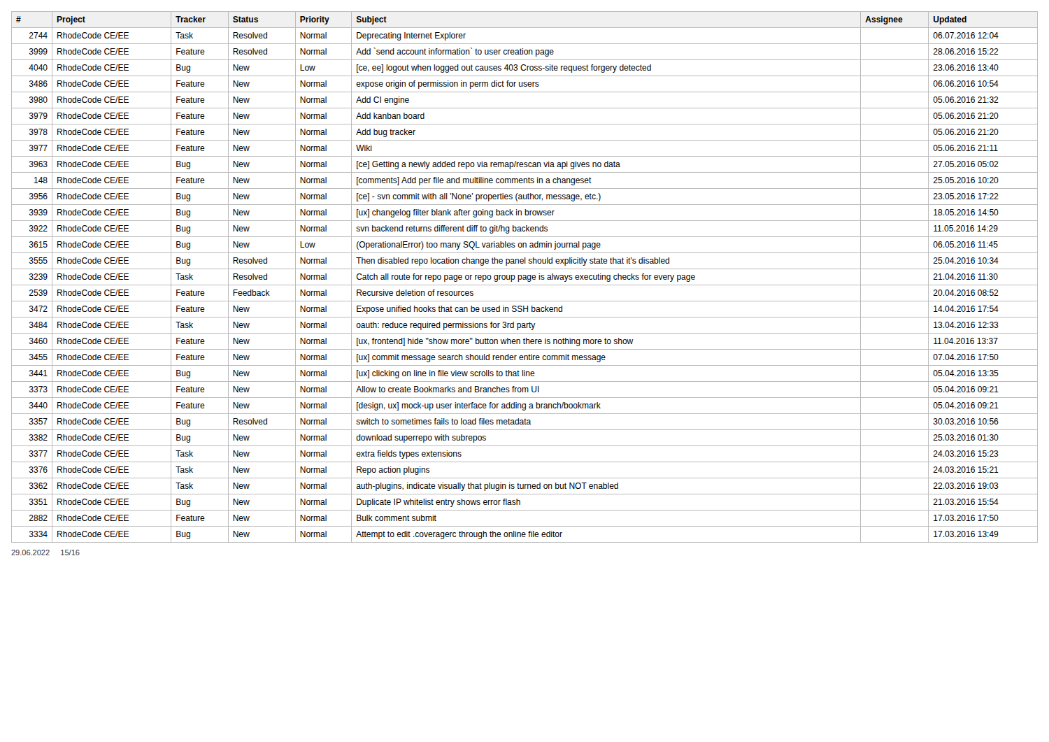29.06.2022 15/16
| # | Project | Tracker | Status | Priority | Subject | Assignee | Updated |
| --- | --- | --- | --- | --- | --- | --- | --- |
| 2744 | RhodeCode CE/EE | Task | Resolved | Normal | Deprecating Internet Explorer | | 06.07.2016 12:04 |
| 3999 | RhodeCode CE/EE | Feature | Resolved | Normal | Add `send account information` to user creation page | | 28.06.2016 15:22 |
| 4040 | RhodeCode CE/EE | Bug | New | Low | [ce, ee] logout when logged out causes 403 Cross-site request forgery detected | | 23.06.2016 13:40 |
| 3486 | RhodeCode CE/EE | Feature | New | Normal | expose origin of permission in perm dict for users | | 06.06.2016 10:54 |
| 3980 | RhodeCode CE/EE | Feature | New | Normal | Add CI engine | | 05.06.2016 21:32 |
| 3979 | RhodeCode CE/EE | Feature | New | Normal | Add kanban board | | 05.06.2016 21:20 |
| 3978 | RhodeCode CE/EE | Feature | New | Normal | Add bug tracker | | 05.06.2016 21:20 |
| 3977 | RhodeCode CE/EE | Feature | New | Normal | Wiki | | 05.06.2016 21:11 |
| 3963 | RhodeCode CE/EE | Bug | New | Normal | [ce] Getting a newly added repo via remap/rescan via api gives no data | | 27.05.2016 05:02 |
| 148 | RhodeCode CE/EE | Feature | New | Normal | [comments] Add per file and multiline comments in a changeset | | 25.05.2016 10:20 |
| 3956 | RhodeCode CE/EE | Bug | New | Normal | [ce] - svn commit with all 'None' properties (author, message, etc.) | | 23.05.2016 17:22 |
| 3939 | RhodeCode CE/EE | Bug | New | Normal | [ux] changelog filter blank after going back in browser | | 18.05.2016 14:50 |
| 3922 | RhodeCode CE/EE | Bug | New | Normal | svn backend returns different diff to git/hg backends | | 11.05.2016 14:29 |
| 3615 | RhodeCode CE/EE | Bug | New | Low | (OperationalError) too many SQL variables on admin journal page | | 06.05.2016 11:45 |
| 3555 | RhodeCode CE/EE | Bug | Resolved | Normal | Then disabled repo location change the panel should explicitly state that it's disabled | | 25.04.2016 10:34 |
| 3239 | RhodeCode CE/EE | Task | Resolved | Normal | Catch all route for repo page or repo group page is always executing checks for every page | | 21.04.2016 11:30 |
| 2539 | RhodeCode CE/EE | Feature | Feedback | Normal | Recursive deletion of resources | | 20.04.2016 08:52 |
| 3472 | RhodeCode CE/EE | Feature | New | Normal | Expose unified hooks that can be used in SSH backend | | 14.04.2016 17:54 |
| 3484 | RhodeCode CE/EE | Task | New | Normal | oauth: reduce required permissions for 3rd party | | 13.04.2016 12:33 |
| 3460 | RhodeCode CE/EE | Feature | New | Normal | [ux, frontend] hide "show more" button when there is nothing more to show | | 11.04.2016 13:37 |
| 3455 | RhodeCode CE/EE | Feature | New | Normal | [ux] commit message search should render entire commit message | | 07.04.2016 17:50 |
| 3441 | RhodeCode CE/EE | Bug | New | Normal | [ux] clicking on line in file view scrolls to that line | | 05.04.2016 13:35 |
| 3373 | RhodeCode CE/EE | Feature | New | Normal | Allow to create Bookmarks and Branches from UI | | 05.04.2016 09:21 |
| 3440 | RhodeCode CE/EE | Feature | New | Normal | [design, ux] mock-up user interface for adding a branch/bookmark | | 05.04.2016 09:21 |
| 3357 | RhodeCode CE/EE | Bug | Resolved | Normal | switch to sometimes fails to load files metadata | | 30.03.2016 10:56 |
| 3382 | RhodeCode CE/EE | Bug | New | Normal | download superrepo with subrepos | | 25.03.2016 01:30 |
| 3377 | RhodeCode CE/EE | Task | New | Normal | extra fields types extensions | | 24.03.2016 15:23 |
| 3376 | RhodeCode CE/EE | Task | New | Normal | Repo action plugins | | 24.03.2016 15:21 |
| 3362 | RhodeCode CE/EE | Task | New | Normal | auth-plugins, indicate visually that plugin is turned on but NOT enabled | | 22.03.2016 19:03 |
| 3351 | RhodeCode CE/EE | Bug | New | Normal | Duplicate IP whitelist entry shows error flash | | 21.03.2016 15:54 |
| 2882 | RhodeCode CE/EE | Feature | New | Normal | Bulk comment submit | | 17.03.2016 17:50 |
| 3334 | RhodeCode CE/EE | Bug | New | Normal | Attempt to edit .coveragerc through the online file editor | | 17.03.2016 13:49 |